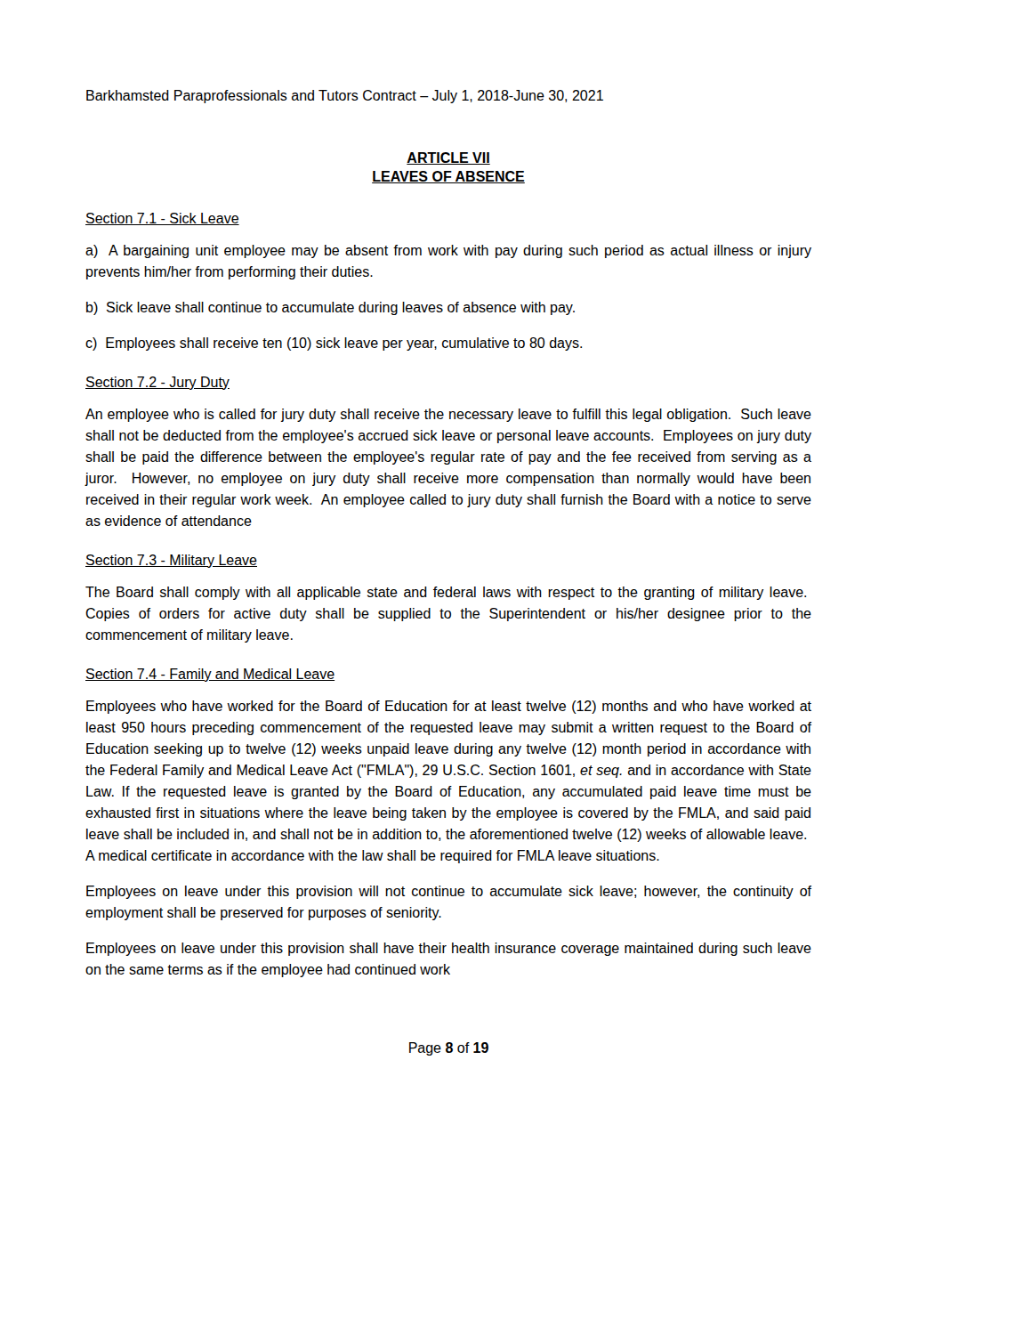Barkhamsted Paraprofessionals and Tutors Contract – July 1, 2018-June 30, 2021
ARTICLE VII
LEAVES OF ABSENCE
Section 7.1 - Sick Leave
a) A bargaining unit employee may be absent from work with pay during such period as actual illness or injury prevents him/her from performing their duties.
b) Sick leave shall continue to accumulate during leaves of absence with pay.
c) Employees shall receive ten (10) sick leave per year, cumulative to 80 days.
Section 7.2 - Jury Duty
An employee who is called for jury duty shall receive the necessary leave to fulfill this legal obligation. Such leave shall not be deducted from the employee's accrued sick leave or personal leave accounts. Employees on jury duty shall be paid the difference between the employee's regular rate of pay and the fee received from serving as a juror. However, no employee on jury duty shall receive more compensation than normally would have been received in their regular work week. An employee called to jury duty shall furnish the Board with a notice to serve as evidence of attendance
Section 7.3 - Military Leave
The Board shall comply with all applicable state and federal laws with respect to the granting of military leave. Copies of orders for active duty shall be supplied to the Superintendent or his/her designee prior to the commencement of military leave.
Section 7.4 - Family and Medical Leave
Employees who have worked for the Board of Education for at least twelve (12) months and who have worked at least 950 hours preceding commencement of the requested leave may submit a written request to the Board of Education seeking up to twelve (12) weeks unpaid leave during any twelve (12) month period in accordance with the Federal Family and Medical Leave Act ("FMLA"), 29 U.S.C. Section 1601, et seq. and in accordance with State Law. If the requested leave is granted by the Board of Education, any accumulated paid leave time must be exhausted first in situations where the leave being taken by the employee is covered by the FMLA, and said paid leave shall be included in, and shall not be in addition to, the aforementioned twelve (12) weeks of allowable leave. A medical certificate in accordance with the law shall be required for FMLA leave situations.
Employees on leave under this provision will not continue to accumulate sick leave; however, the continuity of employment shall be preserved for purposes of seniority.
Employees on leave under this provision shall have their health insurance coverage maintained during such leave on the same terms as if the employee had continued work
Page 8 of 19